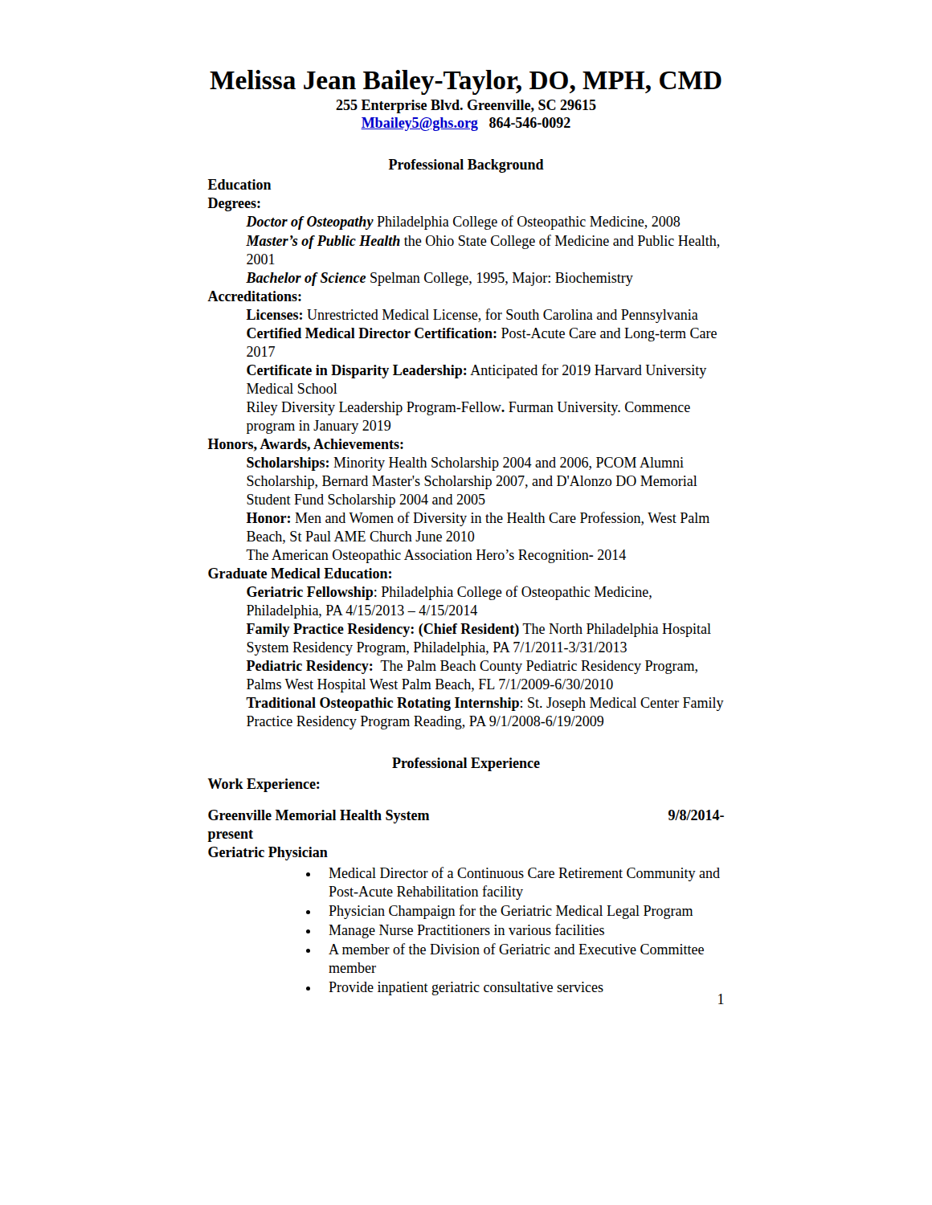Melissa Jean Bailey-Taylor, DO, MPH, CMD
255 Enterprise Blvd. Greenville, SC 29615
Mbailey5@ghs.org 864-546-0092
Professional Background
Education
Degrees:
Doctor of Osteopathy Philadelphia College of Osteopathic Medicine, 2008
Master’s of Public Health the Ohio State College of Medicine and Public Health, 2001
Bachelor of Science Spelman College, 1995, Major: Biochemistry
Accreditations:
Licenses: Unrestricted Medical License, for South Carolina and Pennsylvania
Certified Medical Director Certification: Post-Acute Care and Long-term Care 2017
Certificate in Disparity Leadership: Anticipated for 2019 Harvard University Medical School
Riley Diversity Leadership Program-Fellow. Furman University. Commence program in January 2019
Honors, Awards, Achievements:
Scholarships: Minority Health Scholarship 2004 and 2006, PCOM Alumni Scholarship, Bernard Master's Scholarship 2007, and D'Alonzo DO Memorial Student Fund Scholarship 2004 and 2005
Honor: Men and Women of Diversity in the Health Care Profession, West Palm Beach, St Paul AME Church June 2010
The American Osteopathic Association Hero’s Recognition- 2014
Graduate Medical Education:
Geriatric Fellowship: Philadelphia College of Osteopathic Medicine, Philadelphia, PA 4/15/2013 – 4/15/2014
Family Practice Residency: (Chief Resident) The North Philadelphia Hospital System Residency Program, Philadelphia, PA 7/1/2011-3/31/2013
Pediatric Residency: The Palm Beach County Pediatric Residency Program, Palms West Hospital West Palm Beach, FL 7/1/2009-6/30/2010
Traditional Osteopathic Rotating Internship: St. Joseph Medical Center Family Practice Residency Program Reading, PA 9/1/2008-6/19/2009
Professional Experience
Work Experience:
Greenville Memorial Health System9/8/2014-
present
Geriatric Physician
Medical Director of a Continuous Care Retirement Community and Post-Acute Rehabilitation facility
Physician Champaign for the Geriatric Medical Legal Program
Manage Nurse Practitioners in various facilities
A member of the Division of Geriatric and Executive Committee member
Provide inpatient geriatric consultative services
1